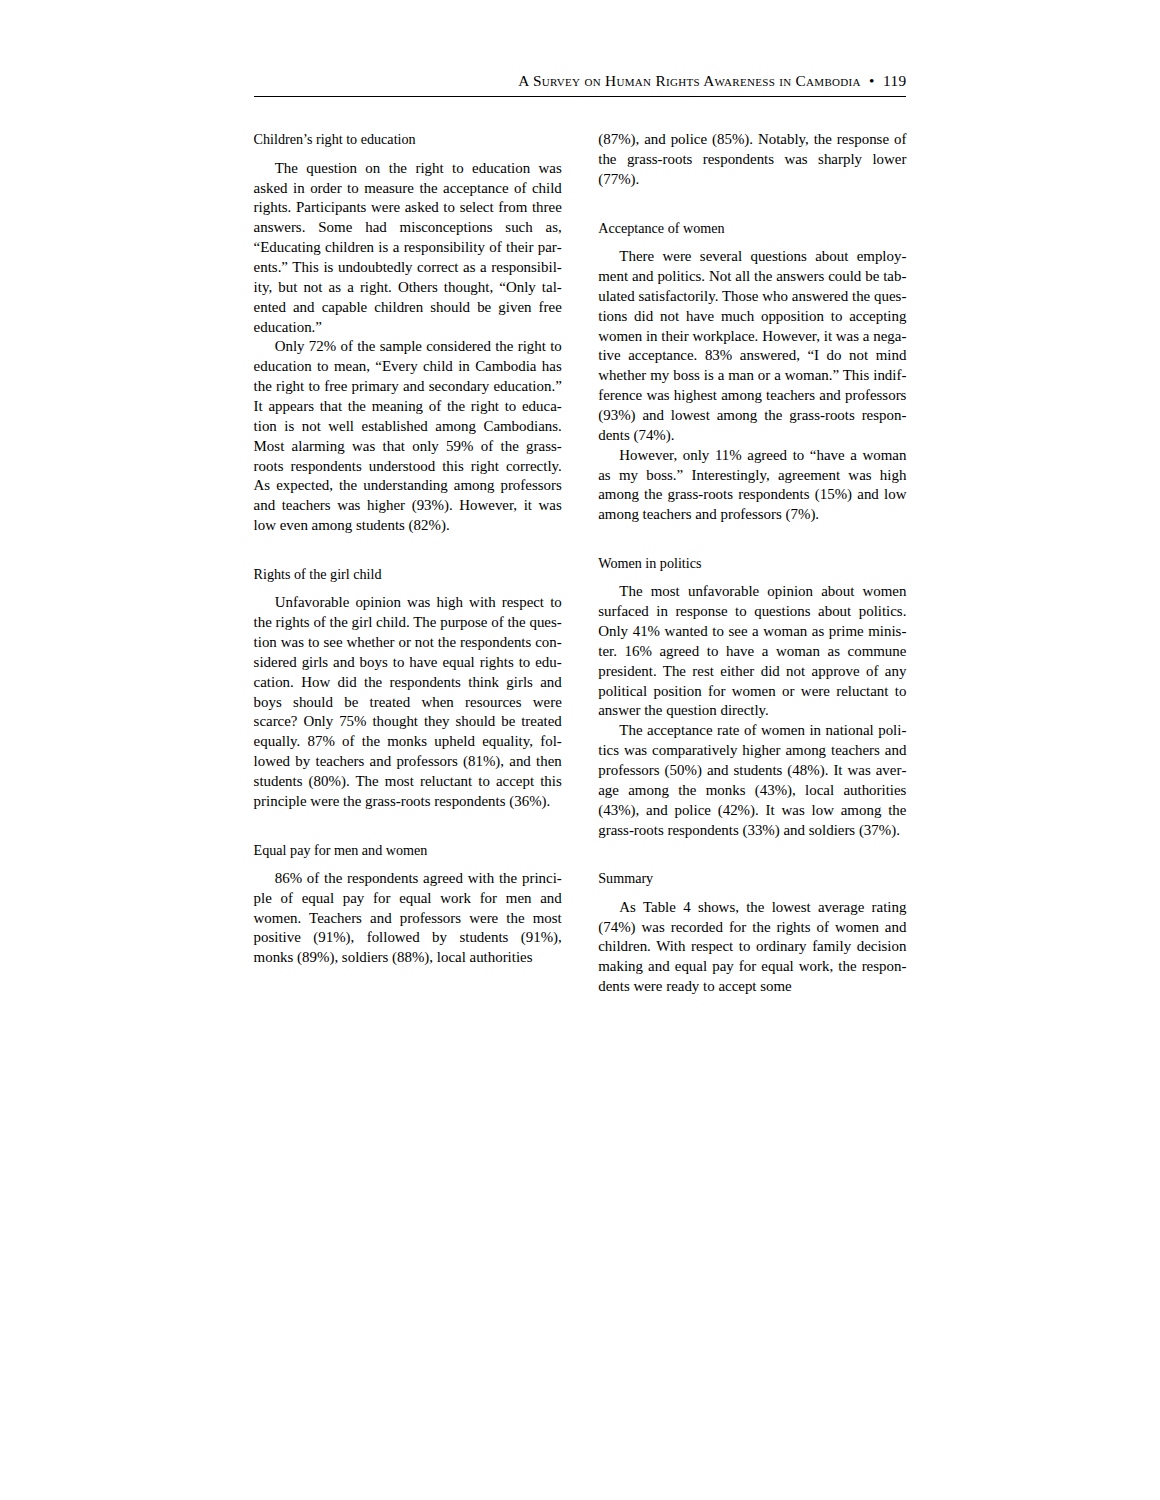A Survey on Human Rights Awareness in Cambodia • 119
Children’s right to education
The question on the right to education was asked in order to measure the acceptance of child rights. Participants were asked to select from three answers. Some had misconceptions such as, “Educating children is a responsibility of their parents.” This is undoubtedly correct as a responsibility, but not as a right. Others thought, “Only talented and capable children should be given free education.”
Only 72% of the sample considered the right to education to mean, “Every child in Cambodia has the right to free primary and secondary education.” It appears that the meaning of the right to education is not well established among Cambodians. Most alarming was that only 59% of the grass-roots respondents understood this right correctly. As expected, the understanding among professors and teachers was higher (93%). However, it was low even among students (82%).
Rights of the girl child
Unfavorable opinion was high with respect to the rights of the girl child. The purpose of the question was to see whether or not the respondents considered girls and boys to have equal rights to education. How did the respondents think girls and boys should be treated when resources were scarce? Only 75% thought they should be treated equally. 87% of the monks upheld equality, followed by teachers and professors (81%), and then students (80%). The most reluctant to accept this principle were the grass-roots respondents (36%).
Equal pay for men and women
86% of the respondents agreed with the principle of equal pay for equal work for men and women. Teachers and professors were the most positive (91%), followed by students (91%), monks (89%), soldiers (88%), local authorities
(87%), and police (85%). Notably, the response of the grass-roots respondents was sharply lower (77%).
Acceptance of women
There were several questions about employment and politics. Not all the answers could be tabulated satisfactorily. Those who answered the questions did not have much opposition to accepting women in their workplace. However, it was a negative acceptance. 83% answered, “I do not mind whether my boss is a man or a woman.” This indifference was highest among teachers and professors (93%) and lowest among the grass-roots respondents (74%).
However, only 11% agreed to “have a woman as my boss.” Interestingly, agreement was high among the grass-roots respondents (15%) and low among teachers and professors (7%).
Women in politics
The most unfavorable opinion about women surfaced in response to questions about politics. Only 41% wanted to see a woman as prime minister. 16% agreed to have a woman as commune president. The rest either did not approve of any political position for women or were reluctant to answer the question directly.
The acceptance rate of women in national politics was comparatively higher among teachers and professors (50%) and students (48%). It was average among the monks (43%), local authorities (43%), and police (42%). It was low among the grass-roots respondents (33%) and soldiers (37%).
Summary
As Table 4 shows, the lowest average rating (74%) was recorded for the rights of women and children. With respect to ordinary family decision making and equal pay for equal work, the respondents were ready to accept some